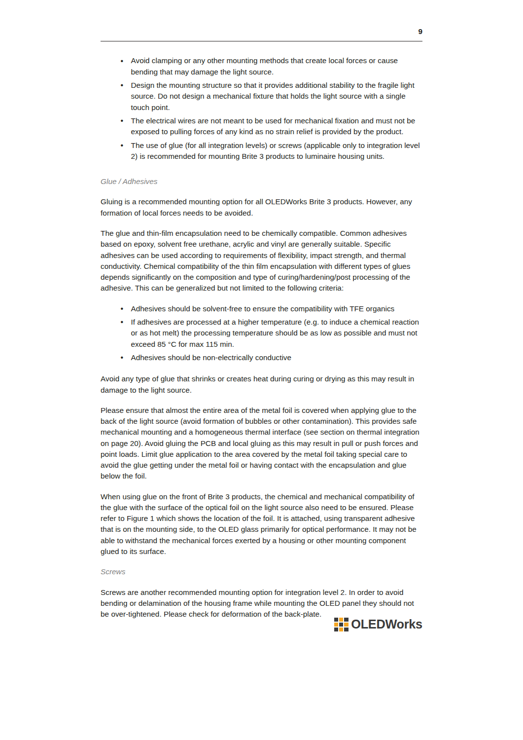9
Avoid clamping or any other mounting methods that create local forces or cause bending that may damage the light source.
Design the mounting structure so that it provides additional stability to the fragile light source. Do not design a mechanical fixture that holds the light source with a single touch point.
The electrical wires are not meant to be used for mechanical fixation and must not be exposed to pulling forces of any kind as no strain relief is provided by the product.
The use of glue (for all integration levels) or screws (applicable only to integration level 2) is recommended for mounting Brite 3 products to luminaire housing units.
Glue / Adhesives
Gluing is a recommended mounting option for all OLEDWorks Brite 3 products. However, any formation of local forces needs to be avoided.
The glue and thin-film encapsulation need to be chemically compatible. Common adhesives based on epoxy, solvent free urethane, acrylic and vinyl are generally suitable. Specific adhesives can be used according to requirements of flexibility, impact strength, and thermal conductivity. Chemical compatibility of the thin film encapsulation with different types of glues depends significantly on the composition and type of curing/hardening/post processing of the adhesive. This can be generalized but not limited to the following criteria:
Adhesives should be solvent-free to ensure the compatibility with TFE organics
If adhesives are processed at a higher temperature (e.g. to induce a chemical reaction or as hot melt) the processing temperature should be as low as possible and must not exceed 85 °C for max 115 min.
Adhesives should be non-electrically conductive
Avoid any type of glue that shrinks or creates heat during curing or drying as this may result in damage to the light source.
Please ensure that almost the entire area of the metal foil is covered when applying glue to the back of the light source (avoid formation of bubbles or other contamination). This provides safe mechanical mounting and a homogeneous thermal interface (see section on thermal integration on page 20). Avoid gluing the PCB and local gluing as this may result in pull or push forces and point loads. Limit glue application to the area covered by the metal foil taking special care to avoid the glue getting under the metal foil or having contact with the encapsulation and glue below the foil.
When using glue on the front of Brite 3 products, the chemical and mechanical compatibility of the glue with the surface of the optical foil on the light source also need to be ensured. Please refer to Figure 1 which shows the location of the foil. It is attached, using transparent adhesive that is on the mounting side, to the OLED glass primarily for optical performance. It may not be able to withstand the mechanical forces exerted by a housing or other mounting component glued to its surface.
Screws
Screws are another recommended mounting option for integration level 2. In order to avoid bending or delamination of the housing frame while mounting the OLED panel they should not be over-tightened. Please check for deformation of the back-plate.
OLED Works